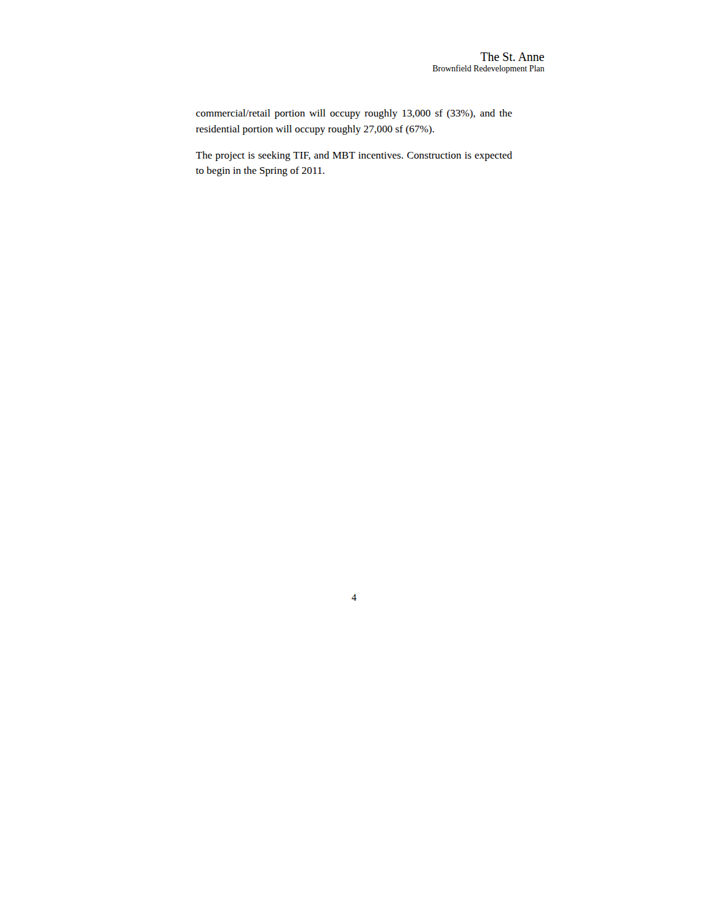The St. Anne
Brownfield Redevelopment Plan
commercial/retail portion will occupy roughly 13,000 sf (33%), and the residential portion will occupy roughly 27,000 sf (67%).
The project is seeking TIF, and MBT incentives. Construction is expected to begin in the Spring of 2011.
4